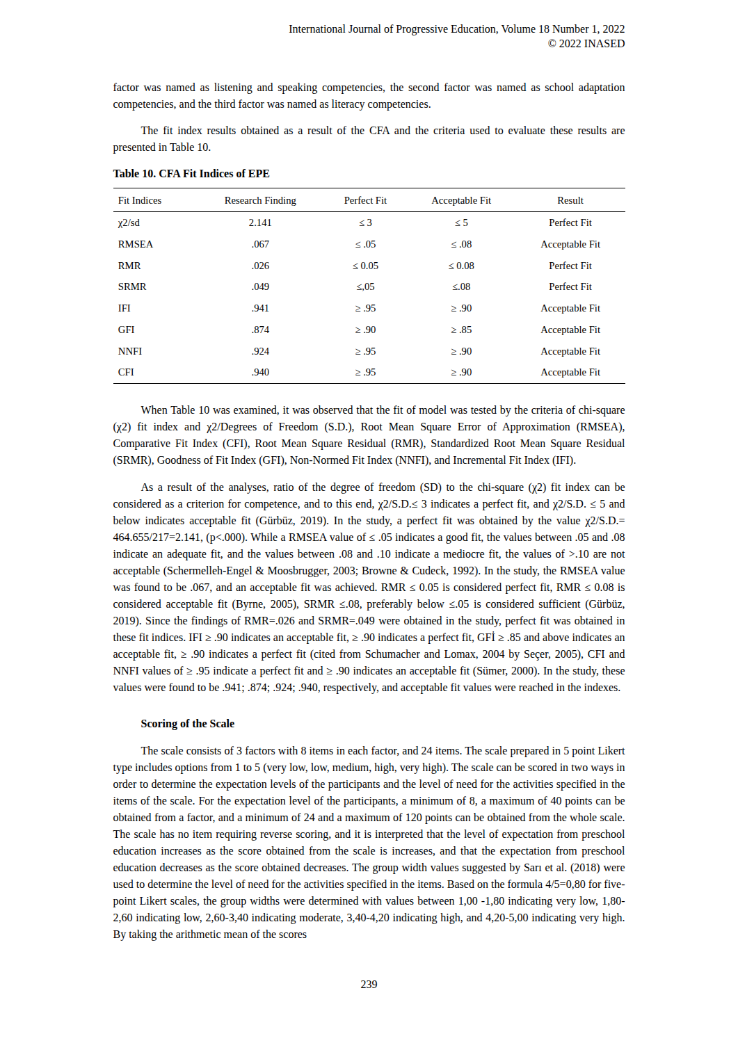International Journal of Progressive Education, Volume 18 Number 1, 2022
© 2022 INASED
factor was named as listening and speaking competencies, the second factor was named as school adaptation competencies, and the third factor was named as literacy competencies.
The fit index results obtained as a result of the CFA and the criteria used to evaluate these results are presented in Table 10.
Table 10. CFA Fit Indices of EPE
| Fit Indices | Research Finding | Perfect Fit | Acceptable Fit | Result |
| --- | --- | --- | --- | --- |
| χ2/sd | 2.141 | ≤ 3 | ≤ 5 | Perfect Fit |
| RMSEA | .067 | ≤ .05 | ≤ .08 | Acceptable Fit |
| RMR | .026 | ≤ 0.05 | ≤ 0.08 | Perfect Fit |
| SRMR | .049 | ≤,05 | ≤.08 | Perfect Fit |
| IFI | .941 | ≥ .95 | ≥ .90 | Acceptable Fit |
| GFI | .874 | ≥ .90 | ≥ .85 | Acceptable Fit |
| NNFI | .924 | ≥ .95 | ≥ .90 | Acceptable Fit |
| CFI | .940 | ≥ .95 | ≥ .90 | Acceptable Fit |
When Table 10 was examined, it was observed that the fit of model was tested by the criteria of chi-square (χ2) fit index and χ2/Degrees of Freedom (S.D.), Root Mean Square Error of Approximation (RMSEA), Comparative Fit Index (CFI), Root Mean Square Residual (RMR), Standardized Root Mean Square Residual (SRMR), Goodness of Fit Index (GFI), Non-Normed Fit Index (NNFI), and Incremental Fit Index (IFI).
As a result of the analyses, ratio of the degree of freedom (SD) to the chi-square (χ2) fit index can be considered as a criterion for competence, and to this end, χ2/S.D.≤ 3 indicates a perfect fit, and χ2/S.D. ≤ 5 and below indicates acceptable fit (Gürbüz, 2019). In the study, a perfect fit was obtained by the value χ2/S.D.= 464.655/217=2.141, (p<.000). While a RMSEA value of ≤ .05 indicates a good fit, the values between .05 and .08 indicate an adequate fit, and the values between .08 and .10 indicate a mediocre fit, the values of >.10 are not acceptable (Schermelleh-Engel & Moosbrugger, 2003; Browne & Cudeck, 1992). In the study, the RMSEA value was found to be .067, and an acceptable fit was achieved. RMR ≤ 0.05 is considered perfect fit, RMR ≤ 0.08 is considered acceptable fit (Byrne, 2005), SRMR ≤.08, preferably below ≤.05 is considered sufficient (Gürbüz, 2019). Since the findings of RMR=.026 and SRMR=.049 were obtained in the study, perfect fit was obtained in these fit indices. IFI ≥ .90 indicates an acceptable fit, ≥ .90 indicates a perfect fit, GFİ ≥ .85 and above indicates an acceptable fit, ≥ .90 indicates a perfect fit (cited from Schumacher and Lomax, 2004 by Seçer, 2005), CFI and NNFI values of ≥ .95 indicate a perfect fit and ≥ .90 indicates an acceptable fit (Sümer, 2000). In the study, these values were found to be .941; .874; .924; .940, respectively, and acceptable fit values were reached in the indexes.
Scoring of the Scale
The scale consists of 3 factors with 8 items in each factor, and 24 items. The scale prepared in 5 point Likert type includes options from 1 to 5 (very low, low, medium, high, very high). The scale can be scored in two ways in order to determine the expectation levels of the participants and the level of need for the activities specified in the items of the scale. For the expectation level of the participants, a minimum of 8, a maximum of 40 points can be obtained from a factor, and a minimum of 24 and a maximum of 120 points can be obtained from the whole scale. The scale has no item requiring reverse scoring, and it is interpreted that the level of expectation from preschool education increases as the score obtained from the scale is increases, and that the expectation from preschool education decreases as the score obtained decreases. The group width values suggested by Sarı et al. (2018) were used to determine the level of need for the activities specified in the items. Based on the formula 4/5=0,80 for five-point Likert scales, the group widths were determined with values between 1,00 -1,80 indicating very low, 1,80-2,60 indicating low, 2,60-3,40 indicating moderate, 3,40-4,20 indicating high, and 4,20-5,00 indicating very high. By taking the arithmetic mean of the scores
239